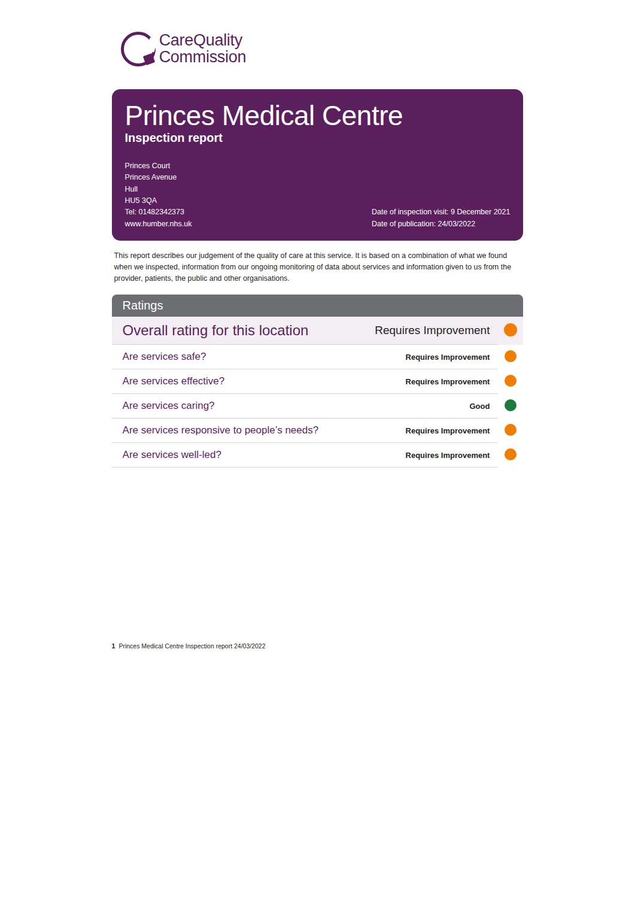CareQuality Commission
Princes Medical Centre
Inspection report
Princes Court
Princes Avenue
Hull
HU5 3QA
Tel: 01482342373
www.humber.nhs.uk
Date of inspection visit: 9 December 2021
Date of publication: 24/03/2022
This report describes our judgement of the quality of care at this service. It is based on a combination of what we found when we inspected, information from our ongoing monitoring of data about services and information given to us from the provider, patients, the public and other organisations.
Ratings
| Overall rating for this location | Requires Improvement | |
| Are services safe? | Requires Improvement | |
| Are services effective? | Requires Improvement | |
| Are services caring? | Good | |
| Are services responsive to people’s needs? | Requires Improvement | |
| Are services well-led? | Requires Improvement | |
1 Princes Medical Centre Inspection report 24/03/2022